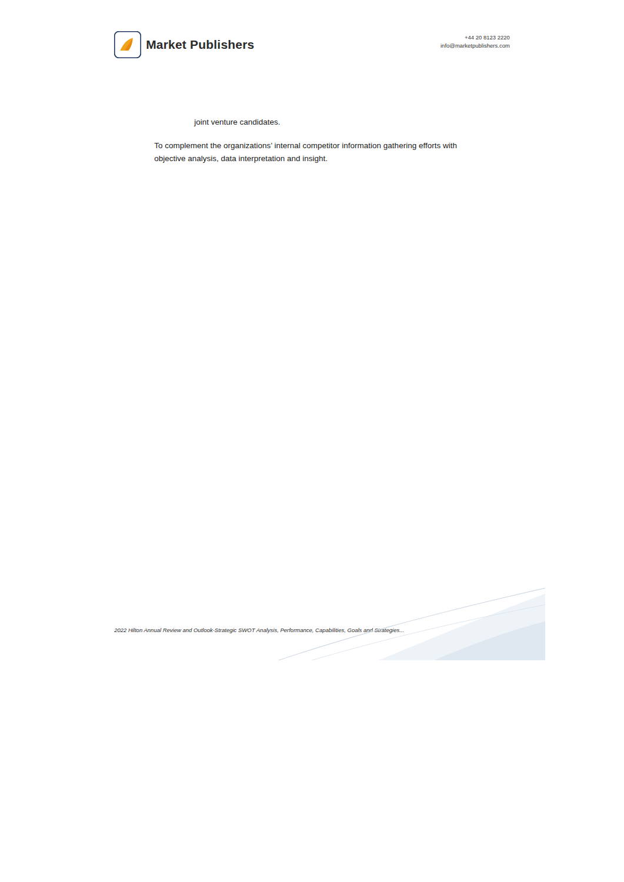Market Publishers
+44 20 8123 2220
info@marketpublishers.com
joint venture candidates.
To complement the organizations’ internal competitor information gathering efforts with objective analysis, data interpretation and insight.
2022 Hilton Annual Review and Outlook-Strategic SWOT Analysis, Performance, Capabilities, Goals and Strategies...